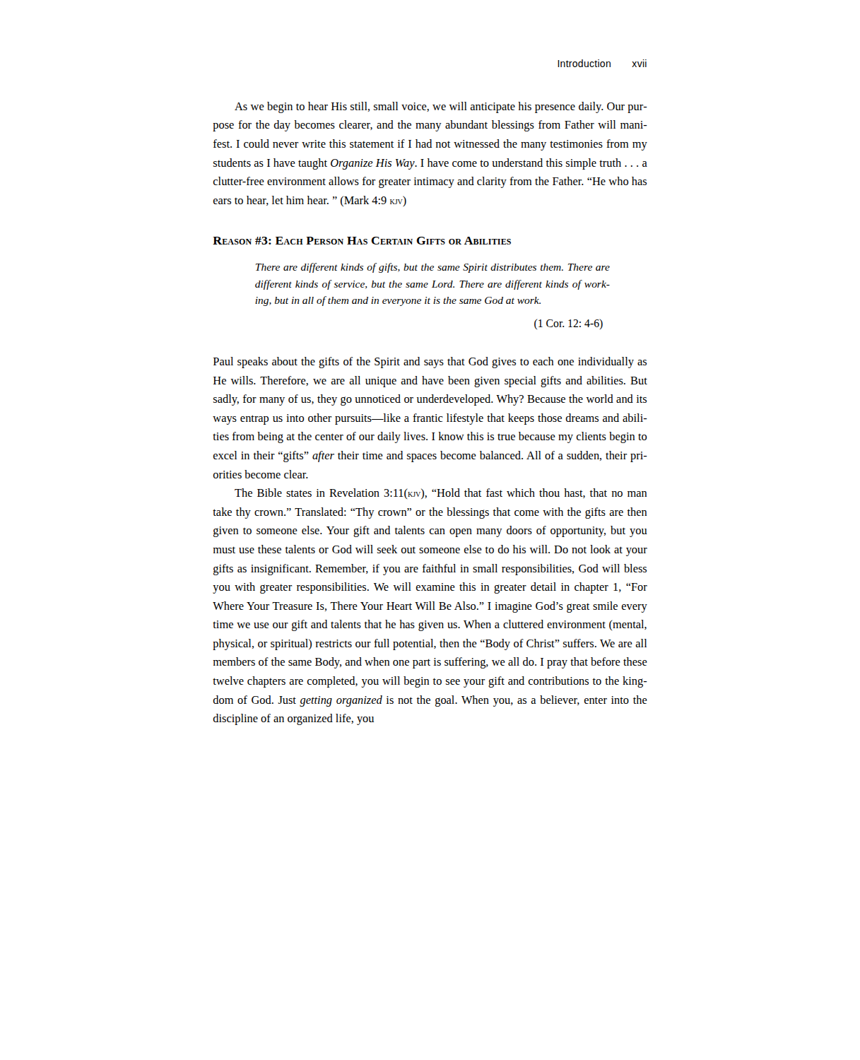Introductionxvii
As we begin to hear His still, small voice, we will anticipate his presence daily. Our purpose for the day becomes clearer, and the many abundant blessings from Father will manifest. I could never write this statement if I had not witnessed the many testimonies from my students as I have taught Organize His Way. I have come to understand this simple truth . . . a clutter-free environment allows for greater intimacy and clarity from the Father. “He who has ears to hear, let him hear. ” (Mark 4:9 kjv)
Reason #3: Each Person Has Certain Gifts or Abilities
There are different kinds of gifts, but the same Spirit distributes them. There are different kinds of service, but the same Lord. There are different kinds of working, but in all of them and in everyone it is the same God at work.
(1 Cor. 12: 4-6)
Paul speaks about the gifts of the Spirit and says that God gives to each one individually as He wills. Therefore, we are all unique and have been given special gifts and abilities. But sadly, for many of us, they go unnoticed or underdeveloped. Why? Because the world and its ways entrap us into other pursuits—like a frantic lifestyle that keeps those dreams and abilities from being at the center of our daily lives. I know this is true because my clients begin to excel in their “gifts” after their time and spaces become balanced. All of a sudden, their priorities become clear.
The Bible states in Revelation 3:11(kjv), “Hold that fast which thou hast, that no man take thy crown.” Translated: “Thy crown” or the blessings that come with the gifts are then given to someone else. Your gift and talents can open many doors of opportunity, but you must use these talents or God will seek out someone else to do his will. Do not look at your gifts as insignificant. Remember, if you are faithful in small responsibilities, God will bless you with greater responsibilities. We will examine this in greater detail in chapter 1, “For Where Your Treasure Is, There Your Heart Will Be Also.” I imagine God’s great smile every time we use our gift and talents that he has given us. When a cluttered environment (mental, physical, or spiritual) restricts our full potential, then the “Body of Christ” suffers. We are all members of the same Body, and when one part is suffering, we all do. I pray that before these twelve chapters are completed, you will begin to see your gift and contributions to the kingdom of God. Just getting organized is not the goal. When you, as a believer, enter into the discipline of an organized life, you